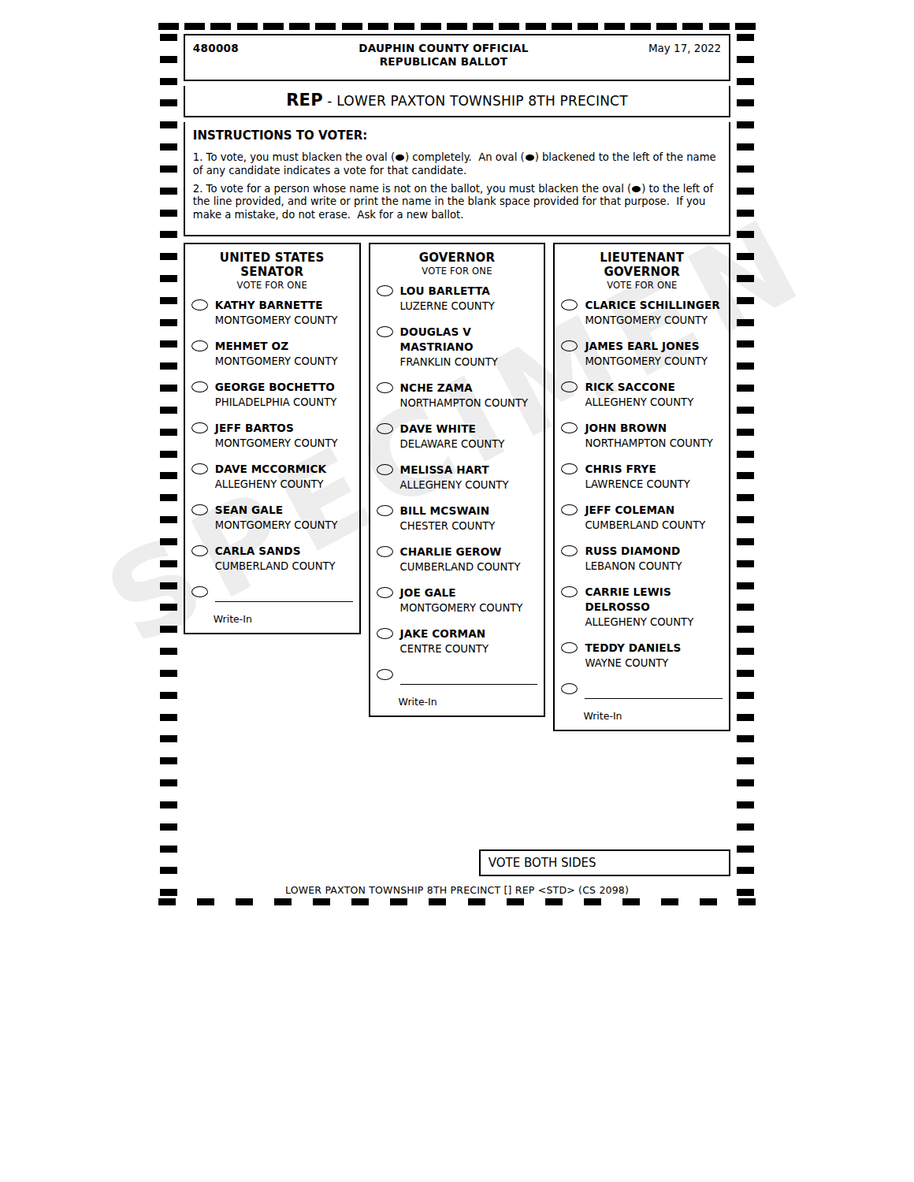SPECIMEN
480008
DAUPHIN COUNTY OFFICIAL
REPUBLICAN BALLOT
May 17, 2022
REP - LOWER PAXTON TOWNSHIP 8TH PRECINCT
INSTRUCTIONS TO VOTER:
1. To vote, you must blacken the oval ( ) completely. An oval ( ) blackened to the left of the name of any candidate indicates a vote for that candidate.
2. To vote for a person whose name is not on the ballot, you must blacken the oval ( ) to the left of the line provided, and write or print the name in the blank space provided for that purpose. If you make a mistake, do not erase. Ask for a new ballot.
UNITED STATES SENATOR
VOTE FOR ONE
KATHY BARNETTE
MONTGOMERY COUNTY
MEHMET OZ
MONTGOMERY COUNTY
GEORGE BOCHETTO
PHILADELPHIA COUNTY
JEFF BARTOS
MONTGOMERY COUNTY
DAVE MCCORMICK
ALLEGHENY COUNTY
SEAN GALE
MONTGOMERY COUNTY
CARLA SANDS
CUMBERLAND COUNTY
Write-In
GOVERNOR
VOTE FOR ONE
LOU BARLETTA
LUZERNE COUNTY
DOUGLAS V MASTRIANO
FRANKLIN COUNTY
NCHE ZAMA
NORTHAMPTON COUNTY
DAVE WHITE
DELAWARE COUNTY
MELISSA HART
ALLEGHENY COUNTY
BILL MCSWAIN
CHESTER COUNTY
CHARLIE GEROW
CUMBERLAND COUNTY
JOE GALE
MONTGOMERY COUNTY
JAKE CORMAN
CENTRE COUNTY
Write-In
LIEUTENANT GOVERNOR
VOTE FOR ONE
CLARICE SCHILLINGER
MONTGOMERY COUNTY
JAMES EARL JONES
MONTGOMERY COUNTY
RICK SACCONE
ALLEGHENY COUNTY
JOHN BROWN
NORTHAMPTON COUNTY
CHRIS FRYE
LAWRENCE COUNTY
JEFF COLEMAN
CUMBERLAND COUNTY
RUSS DIAMOND
LEBANON COUNTY
CARRIE LEWIS DELROSSO
ALLEGHENY COUNTY
TEDDY DANIELS
WAYNE COUNTY
Write-In
VOTE BOTH SIDES
LOWER PAXTON TOWNSHIP 8TH PRECINCT [] REP <STD> (CS 2098)